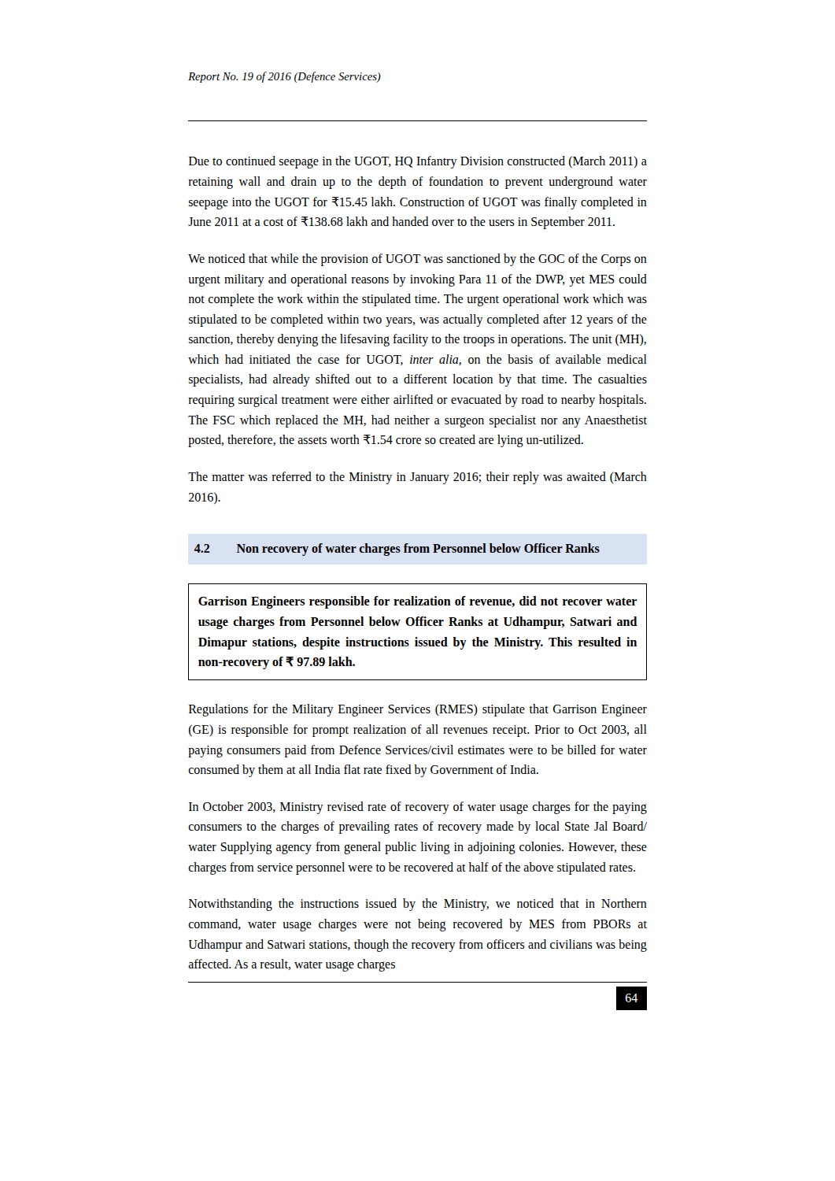Report No. 19 of 2016 (Defence Services)
Due to continued seepage in the UGOT, HQ Infantry Division constructed (March 2011) a retaining wall and drain up to the depth of foundation to prevent underground water seepage into the UGOT for ₹15.45 lakh. Construction of UGOT was finally completed in June 2011 at a cost of ₹138.68 lakh and handed over to the users in September 2011.
We noticed that while the provision of UGOT was sanctioned by the GOC of the Corps on urgent military and operational reasons by invoking Para 11 of the DWP, yet MES could not complete the work within the stipulated time. The urgent operational work which was stipulated to be completed within two years, was actually completed after 12 years of the sanction, thereby denying the lifesaving facility to the troops in operations. The unit (MH), which had initiated the case for UGOT, inter alia, on the basis of available medical specialists, had already shifted out to a different location by that time. The casualties requiring surgical treatment were either airlifted or evacuated by road to nearby hospitals. The FSC which replaced the MH, had neither a surgeon specialist nor any Anaesthetist posted, therefore, the assets worth ₹1.54 crore so created are lying un-utilized.
The matter was referred to the Ministry in January 2016; their reply was awaited (March 2016).
4.2 Non recovery of water charges from Personnel below Officer Ranks
Garrison Engineers responsible for realization of revenue, did not recover water usage charges from Personnel below Officer Ranks at Udhampur, Satwari and Dimapur stations, despite instructions issued by the Ministry. This resulted in non-recovery of ₹ 97.89 lakh.
Regulations for the Military Engineer Services (RMES) stipulate that Garrison Engineer (GE) is responsible for prompt realization of all revenues receipt. Prior to Oct 2003, all paying consumers paid from Defence Services/civil estimates were to be billed for water consumed by them at all India flat rate fixed by Government of India.
In October 2003, Ministry revised rate of recovery of water usage charges for the paying consumers to the charges of prevailing rates of recovery made by local State Jal Board/ water Supplying agency from general public living in adjoining colonies. However, these charges from service personnel were to be recovered at half of the above stipulated rates.
Notwithstanding the instructions issued by the Ministry, we noticed that in Northern command, water usage charges were not being recovered by MES from PBORs at Udhampur and Satwari stations, though the recovery from officers and civilians was being affected. As a result, water usage charges
64